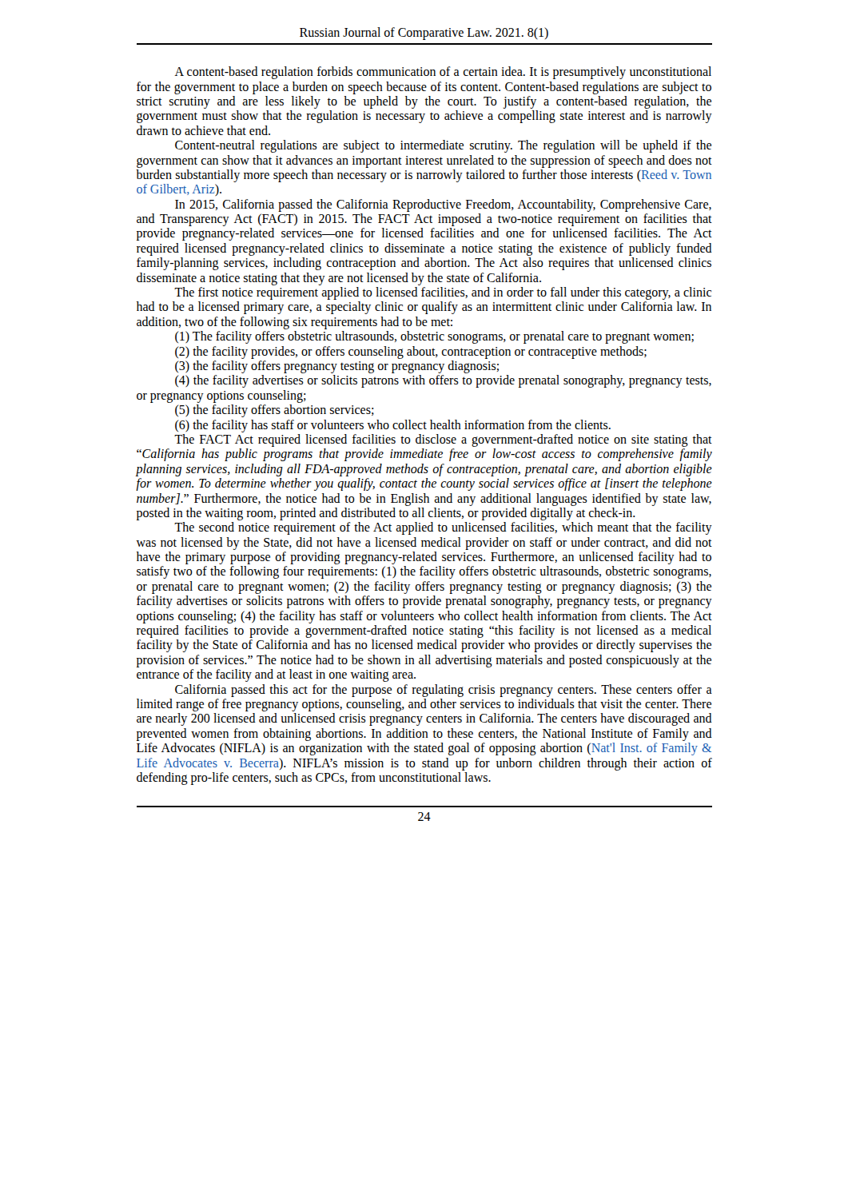Russian Journal of Comparative Law. 2021. 8(1)
A content-based regulation forbids communication of a certain idea. It is presumptively unconstitutional for the government to place a burden on speech because of its content. Content-based regulations are subject to strict scrutiny and are less likely to be upheld by the court. To justify a content-based regulation, the government must show that the regulation is necessary to achieve a compelling state interest and is narrowly drawn to achieve that end.
Content-neutral regulations are subject to intermediate scrutiny. The regulation will be upheld if the government can show that it advances an important interest unrelated to the suppression of speech and does not burden substantially more speech than necessary or is narrowly tailored to further those interests (Reed v. Town of Gilbert, Ariz).
In 2015, California passed the California Reproductive Freedom, Accountability, Comprehensive Care, and Transparency Act (FACT) in 2015. The FACT Act imposed a two-notice requirement on facilities that provide pregnancy-related services—one for licensed facilities and one for unlicensed facilities. The Act required licensed pregnancy-related clinics to disseminate a notice stating the existence of publicly funded family-planning services, including contraception and abortion. The Act also requires that unlicensed clinics disseminate a notice stating that they are not licensed by the state of California.
The first notice requirement applied to licensed facilities, and in order to fall under this category, a clinic had to be a licensed primary care, a specialty clinic or qualify as an intermittent clinic under California law. In addition, two of the following six requirements had to be met:
(1) The facility offers obstetric ultrasounds, obstetric sonograms, or prenatal care to pregnant women;
(2) the facility provides, or offers counseling about, contraception or contraceptive methods;
(3) the facility offers pregnancy testing or pregnancy diagnosis;
(4) the facility advertises or solicits patrons with offers to provide prenatal sonography, pregnancy tests, or pregnancy options counseling;
(5) the facility offers abortion services;
(6) the facility has staff or volunteers who collect health information from the clients.
The FACT Act required licensed facilities to disclose a government-drafted notice on site stating that “California has public programs that provide immediate free or low-cost access to comprehensive family planning services, including all FDA-approved methods of contraception, prenatal care, and abortion eligible for women. To determine whether you qualify, contact the county social services office at [insert the telephone number].” Furthermore, the notice had to be in English and any additional languages identified by state law, posted in the waiting room, printed and distributed to all clients, or provided digitally at check-in.
The second notice requirement of the Act applied to unlicensed facilities, which meant that the facility was not licensed by the State, did not have a licensed medical provider on staff or under contract, and did not have the primary purpose of providing pregnancy-related services. Furthermore, an unlicensed facility had to satisfy two of the following four requirements: (1) the facility offers obstetric ultrasounds, obstetric sonograms, or prenatal care to pregnant women; (2) the facility offers pregnancy testing or pregnancy diagnosis; (3) the facility advertises or solicits patrons with offers to provide prenatal sonography, pregnancy tests, or pregnancy options counseling; (4) the facility has staff or volunteers who collect health information from clients. The Act required facilities to provide a government-drafted notice stating “this facility is not licensed as a medical facility by the State of California and has no licensed medical provider who provides or directly supervises the provision of services.” The notice had to be shown in all advertising materials and posted conspicuously at the entrance of the facility and at least in one waiting area.
California passed this act for the purpose of regulating crisis pregnancy centers. These centers offer a limited range of free pregnancy options, counseling, and other services to individuals that visit the center. There are nearly 200 licensed and unlicensed crisis pregnancy centers in California. The centers have discouraged and prevented women from obtaining abortions. In addition to these centers, the National Institute of Family and Life Advocates (NIFLA) is an organization with the stated goal of opposing abortion (Nat'l Inst. of Family & Life Advocates v. Becerra). NIFLA’s mission is to stand up for unborn children through their action of defending pro-life centers, such as CPCs, from unconstitutional laws.
24